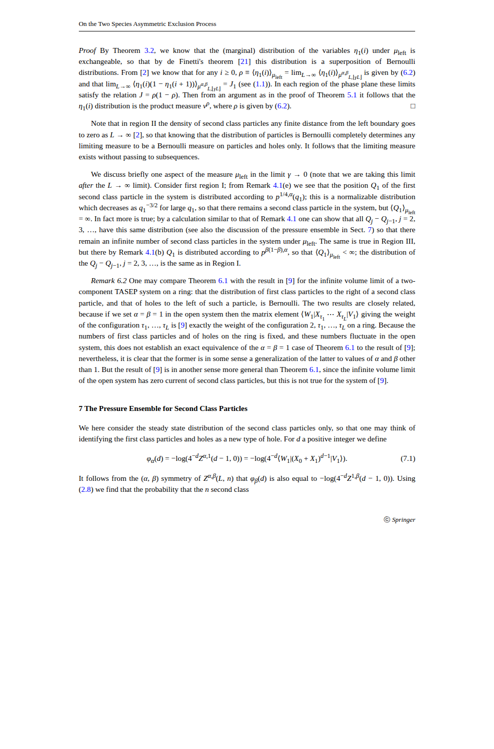On the Two Species Asymmetric Exclusion Process
Proof By Theorem 3.2, we know that the (marginal) distribution of the variables η1(i) under μleft is exchangeable, so that by de Finetti's theorem [21] this distribution is a superposition of Bernoulli distributions. From [2] we know that for any i ≥ 0, ρ ≡ ⟨η1(i)⟩μleft = limL→∞ ⟨η1(i)⟩μα,βL,⌊γL⌋ is given by (6.2) and that limL→∞ ⟨η1(i)(1 − η1(i + 1))⟩μα,βL,⌊γL⌋ = J1 (see (1.1)). In each region of the phase plane these limits satisfy the relation J = ρ(1 − ρ). Then from an argument as in the proof of Theorem 5.1 it follows that the η1(i) distribution is the product measure νρ, where ρ is given by (6.2). □
Note that in region II the density of second class particles any finite distance from the left boundary goes to zero as L → ∞ [2], so that knowing that the distribution of particles is Bernoulli completely determines any limiting measure to be a Bernoulli measure on particles and holes only. It follows that the limiting measure exists without passing to subsequences.
We discuss briefly one aspect of the measure μleft in the limit γ → 0 (note that we are taking this limit after the L → ∞ limit). Consider first region I; from Remark 4.1(e) we see that the position Q1 of the first second class particle in the system is distributed according to p1/4,α(q1); this is a normalizable distribution which decreases as q1−3/2 for large q1, so that there remains a second class particle in the system, but ⟨Q1⟩μleft = ∞. In fact more is true; by a calculation similar to that of Remark 4.1 one can show that all Qj − Qj−1, j = 2, 3, …, have this same distribution (see also the discussion of the pressure ensemble in Sect. 7) so that there remain an infinite number of second class particles in the system under μleft. The same is true in Region III, but there by Remark 4.1(b) Q1 is distributed according to pβ(1−β),α, so that ⟨Q1⟩μleft < ∞; the distribution of the Qj − Qj−1, j = 2, 3, …, is the same as in Region I.
Remark 6.2 One may compare Theorem 6.1 with the result in [9] for the infinite volume limit of a two-component TASEP system on a ring: that the distribution of first class particles to the right of a second class particle, and that of holes to the left of such a particle, is Bernoulli. The two results are closely related, because if we set α = β = 1 in the open system then the matrix element ⟨W1|Xτ1 ⋯ XτL|V1⟩ giving the weight of the configuration τ1, …, τL is [9] exactly the weight of the configuration 2, τ1, …, τL on a ring. Because the numbers of first class particles and of holes on the ring is fixed, and these numbers fluctuate in the open system, this does not establish an exact equivalence of the α = β = 1 case of Theorem 6.1 to the result of [9]; nevertheless, it is clear that the former is in some sense a generalization of the latter to values of α and β other than 1. But the result of [9] is in another sense more general than Theorem 6.1, since the infinite volume limit of the open system has zero current of second class particles, but this is not true for the system of [9].
7 The Pressure Ensemble for Second Class Particles
We here consider the steady state distribution of the second class particles only, so that one may think of identifying the first class particles and holes as a new type of hole. For d a positive integer we define
φα(d) = −log(4−dZα,1(d − 1, 0)) = −log(4−d⟨W1|(X0 + X1)d−1|V1⟩). (7.1)
It follows from the (α, β) symmetry of Zα,β(L, n) that φβ(d) is also equal to −log(4−dZ1,β(d − 1, 0)). Using (2.8) we find that the probability that the n second class
ⓒ Springer